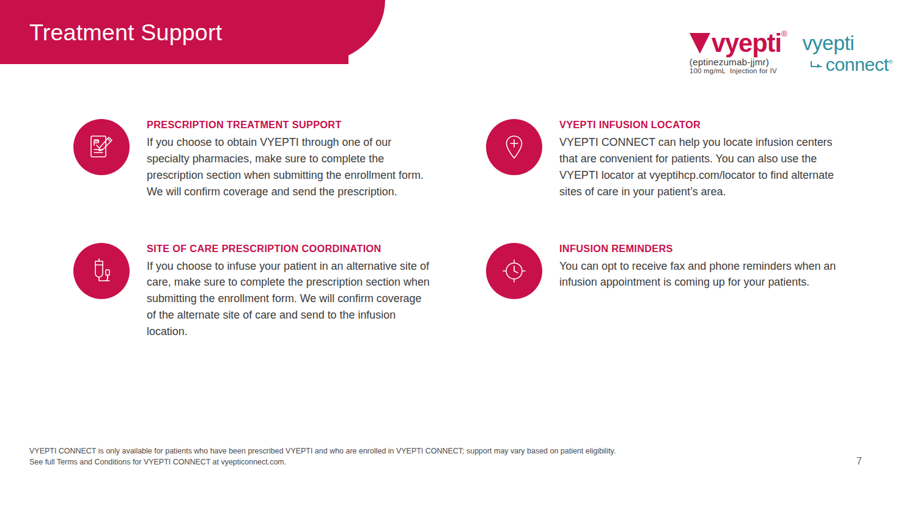Treatment Support
vyepti®
(eptinezumab-jjmr)
100 mg/mL Injection for IV
vyepti
connect®
Prescription Treatment Support
If you choose to obtain VYEPTI through one of our specialty pharmacies, make sure to complete the prescription section when submitting the enrollment form. We will confirm coverage and send the prescription.
VYEPTI Infusion Locator
VYEPTI CONNECT can help you locate infusion centers that are convenient for patients. You can also use the VYEPTI locator at vyeptihcp.com/locator to find alternate sites of care in your patient’s area.
Site of Care Prescription Coordination
If you choose to infuse your patient in an alternative site of care, make sure to complete the prescription section when submitting the enrollment form. We will confirm coverage of the alternate site of care and send to the infusion location.
Infusion Reminders
You can opt to receive fax and phone reminders when an infusion appointment is coming up for your patients.
VYEPTI CONNECT is only available for patients who have been prescribed VYEPTI and who are enrolled in VYEPTI CONNECT; support may vary based on patient eligibility.
See full Terms and Conditions for VYEPTI CONNECT at vyepticonnect.com.
7